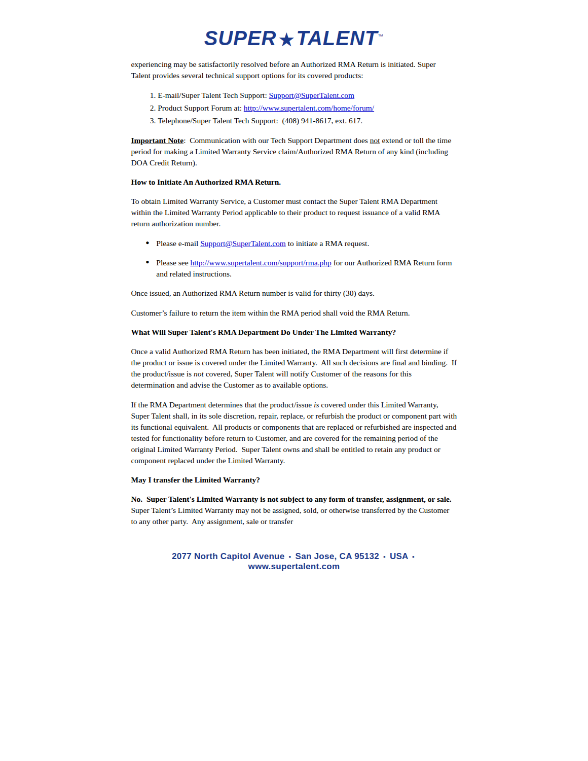SUPER★TALENT™
experiencing may be satisfactorily resolved before an Authorized RMA Return is initiated. Super Talent provides several technical support options for its covered products:
E-mail/Super Talent Tech Support: Support@SuperTalent.com
Product Support Forum at: http://www.supertalent.com/home/forum/
Telephone/Super Talent Tech Support: (408) 941-8617, ext. 617.
Important Note: Communication with our Tech Support Department does not extend or toll the time period for making a Limited Warranty Service claim/Authorized RMA Return of any kind (including DOA Credit Return).
How to Initiate An Authorized RMA Return.
To obtain Limited Warranty Service, a Customer must contact the Super Talent RMA Department within the Limited Warranty Period applicable to their product to request issuance of a valid RMA return authorization number.
Please e-mail Support@SuperTalent.com to initiate a RMA request.
Please see http://www.supertalent.com/support/rma.php for our Authorized RMA Return form and related instructions.
Once issued, an Authorized RMA Return number is valid for thirty (30) days.
Customer’s failure to return the item within the RMA period shall void the RMA Return.
What Will Super Talent's RMA Department Do Under The Limited Warranty?
Once a valid Authorized RMA Return has been initiated, the RMA Department will first determine if the product or issue is covered under the Limited Warranty. All such decisions are final and binding. If the product/issue is not covered, Super Talent will notify Customer of the reasons for this determination and advise the Customer as to available options.
If the RMA Department determines that the product/issue is covered under this Limited Warranty, Super Talent shall, in its sole discretion, repair, replace, or refurbish the product or component part with its functional equivalent. All products or components that are replaced or refurbished are inspected and tested for functionality before return to Customer, and are covered for the remaining period of the original Limited Warranty Period. Super Talent owns and shall be entitled to retain any product or component replaced under the Limited Warranty.
May I transfer the Limited Warranty?
No. Super Talent's Limited Warranty is not subject to any form of transfer, assignment, or sale. Super Talent’s Limited Warranty may not be assigned, sold, or otherwise transferred by the Customer to any other party. Any assignment, sale or transfer
2077 North Capitol Avenue ▪ San Jose, CA 95132 ▪ USA ▪ www.supertalent.com